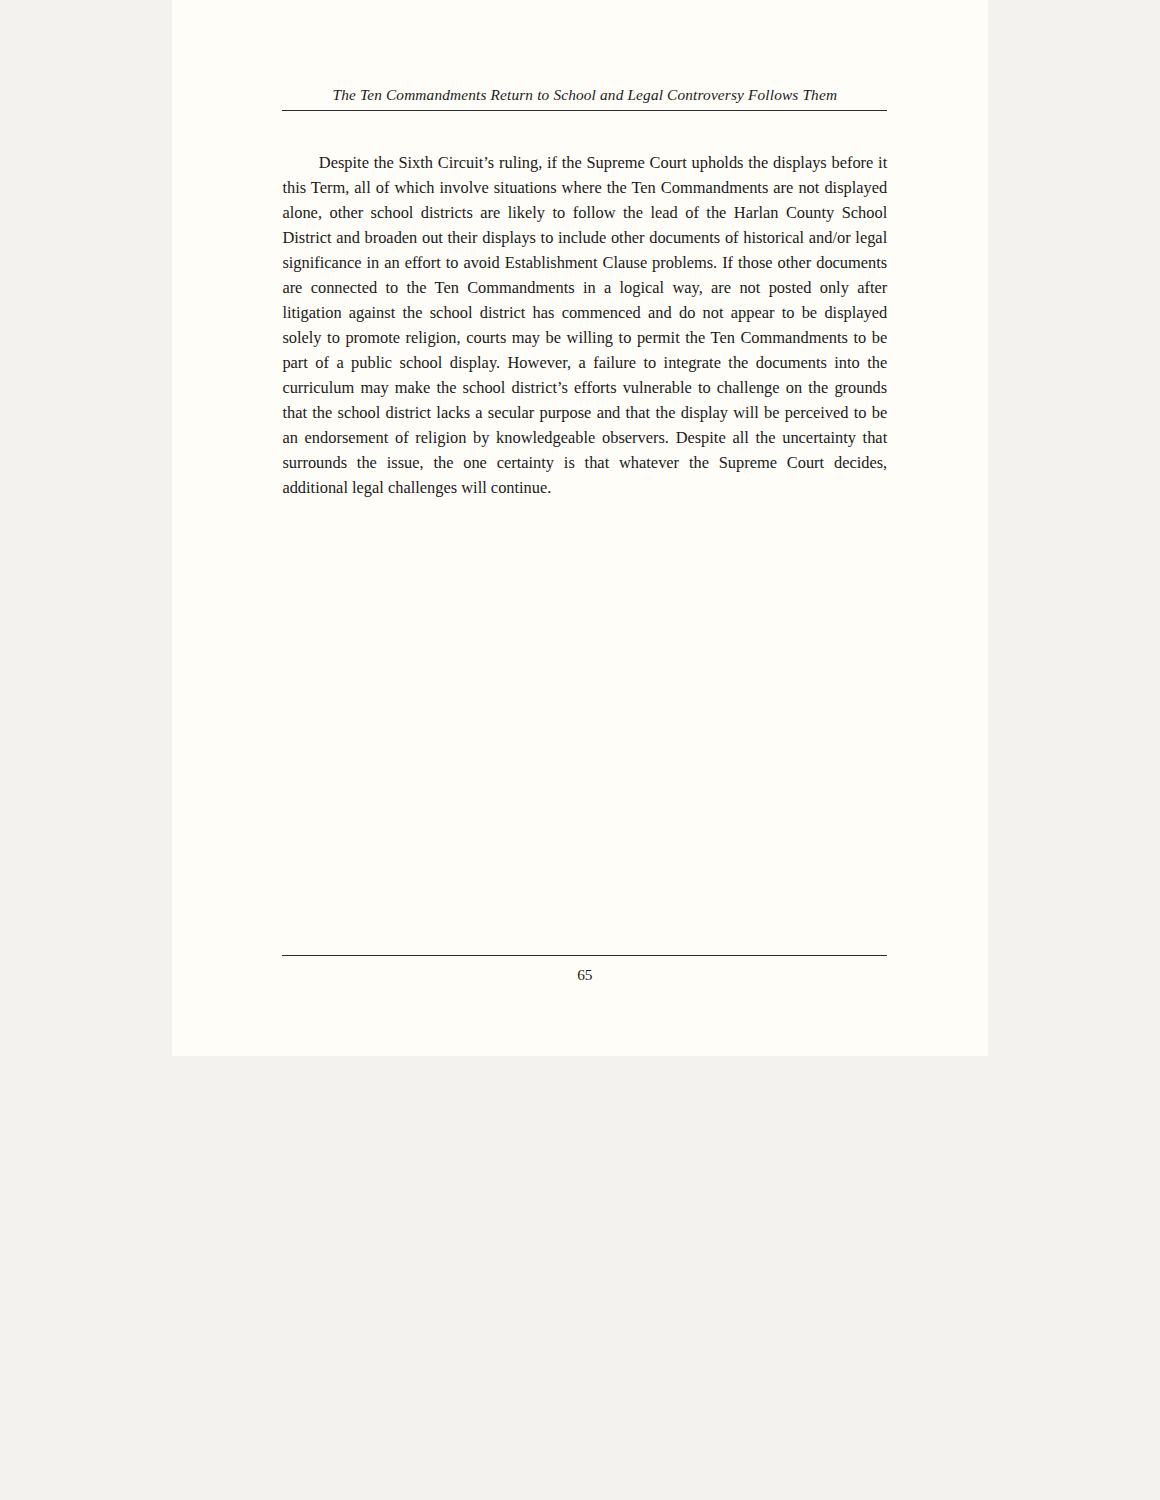The Ten Commandments Return to School and Legal Controversy Follows Them
Despite the Sixth Circuit’s ruling, if the Supreme Court upholds the displays before it this Term, all of which involve situations where the Ten Commandments are not displayed alone, other school districts are likely to follow the lead of the Harlan County School District and broaden out their displays to include other documents of historical and/or legal significance in an effort to avoid Establishment Clause problems. If those other documents are connected to the Ten Commandments in a logical way, are not posted only after litigation against the school district has commenced and do not appear to be displayed solely to promote religion, courts may be willing to permit the Ten Commandments to be part of a public school display. However, a failure to integrate the documents into the curriculum may make the school district’s efforts vulnerable to challenge on the grounds that the school district lacks a secular purpose and that the display will be perceived to be an endorsement of religion by knowledgeable observers. Despite all the uncertainty that surrounds the issue, the one certainty is that whatever the Supreme Court decides, additional legal challenges will continue.
65